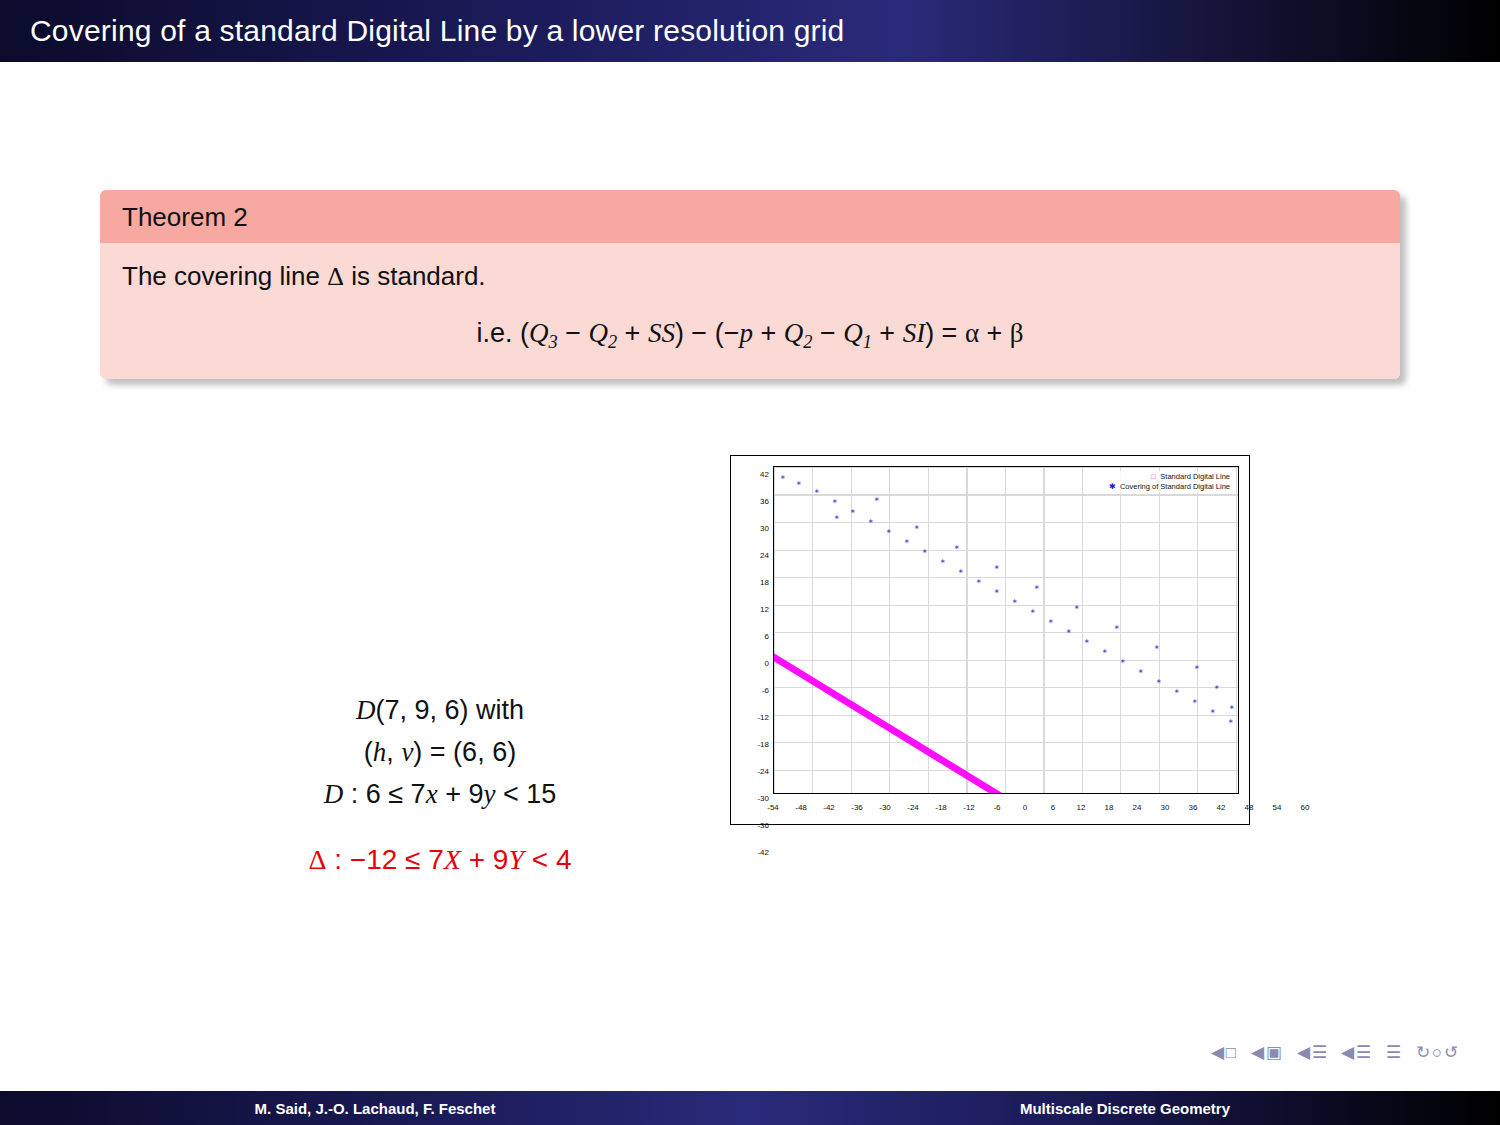Covering of a standard Digital Line by a lower resolution grid
Theorem 2
The covering line Δ is standard.
i.e. (Q3 − Q2 + SS) − (−p + Q2 − Q1 + SI) = α + β
D(7, 9, 6) with
(h, v) = (6, 6)
D : 6 ≤ 7x + 9y < 15 Δ : −12 ≤ 7X + 9Y < 4
□ Standard Digital Line
✱ Covering of Standard Digital Line
42
36
30
24
18
12
6
0
-6
-12
-18
-24
-30
-36
-42
-54
-48
-42
-36
-30
-24
-18
-12
-6
0
6
12
18
24
30
36
42
48
54
60
◀□ ◀▣ ◀☰ ◀☰ ☰ ↻○↺
M. Said, J.-O. Lachaud, F. Feschet
Multiscale Discrete Geometry